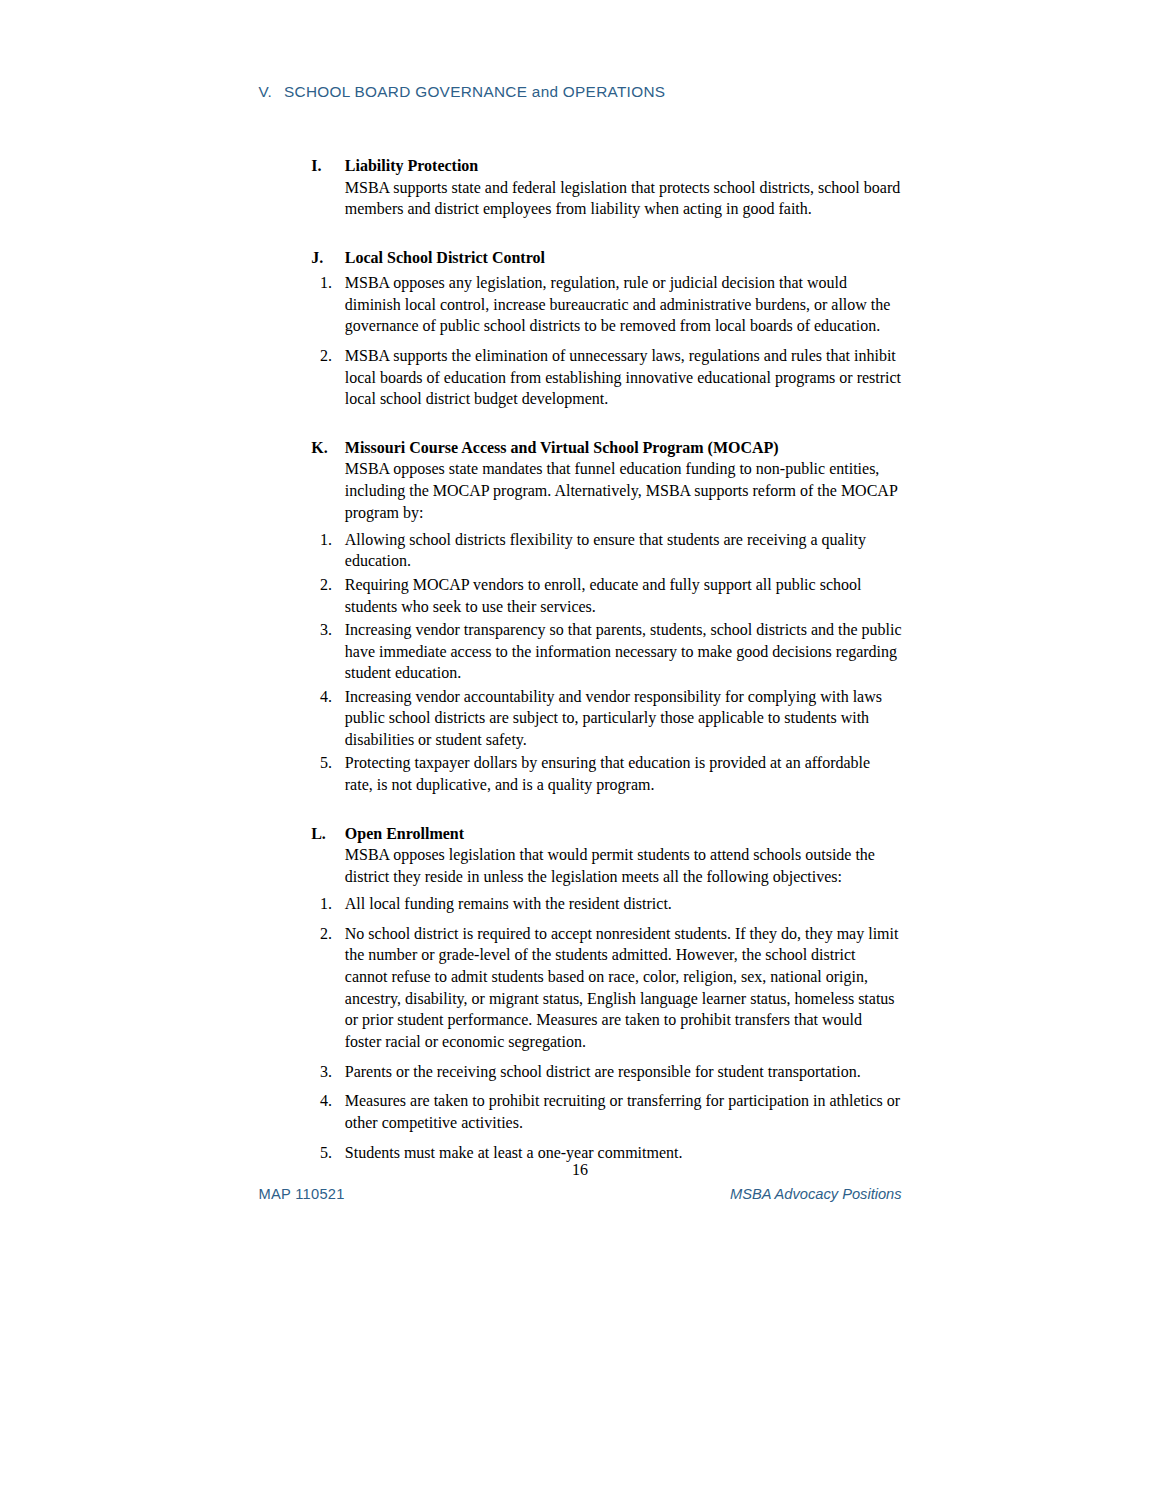V. SCHOOL BOARD GOVERNANCE and OPERATIONS
I. Liability Protection
MSBA supports state and federal legislation that protects school districts, school board members and district employees from liability when acting in good faith.
J. Local School District Control
1. MSBA opposes any legislation, regulation, rule or judicial decision that would diminish local control, increase bureaucratic and administrative burdens, or allow the governance of public school districts to be removed from local boards of education.
2. MSBA supports the elimination of unnecessary laws, regulations and rules that inhibit local boards of education from establishing innovative educational programs or restrict local school district budget development.
K. Missouri Course Access and Virtual School Program (MOCAP)
MSBA opposes state mandates that funnel education funding to non-public entities, including the MOCAP program. Alternatively, MSBA supports reform of the MOCAP program by:
1. Allowing school districts flexibility to ensure that students are receiving a quality education.
2. Requiring MOCAP vendors to enroll, educate and fully support all public school students who seek to use their services.
3. Increasing vendor transparency so that parents, students, school districts and the public have immediate access to the information necessary to make good decisions regarding student education.
4. Increasing vendor accountability and vendor responsibility for complying with laws public school districts are subject to, particularly those applicable to students with disabilities or student safety.
5. Protecting taxpayer dollars by ensuring that education is provided at an affordable rate, is not duplicative, and is a quality program.
L. Open Enrollment
MSBA opposes legislation that would permit students to attend schools outside the district they reside in unless the legislation meets all the following objectives:
1. All local funding remains with the resident district.
2. No school district is required to accept nonresident students. If they do, they may limit the number or grade-level of the students admitted. However, the school district cannot refuse to admit students based on race, color, religion, sex, national origin, ancestry, disability, or migrant status, English language learner status, homeless status or prior student performance. Measures are taken to prohibit transfers that would foster racial or economic segregation.
3. Parents or the receiving school district are responsible for student transportation.
4. Measures are taken to prohibit recruiting or transferring for participation in athletics or other competitive activities.
5. Students must make at least a one-year commitment.
16
MAP 110521 MSBA Advocacy Positions